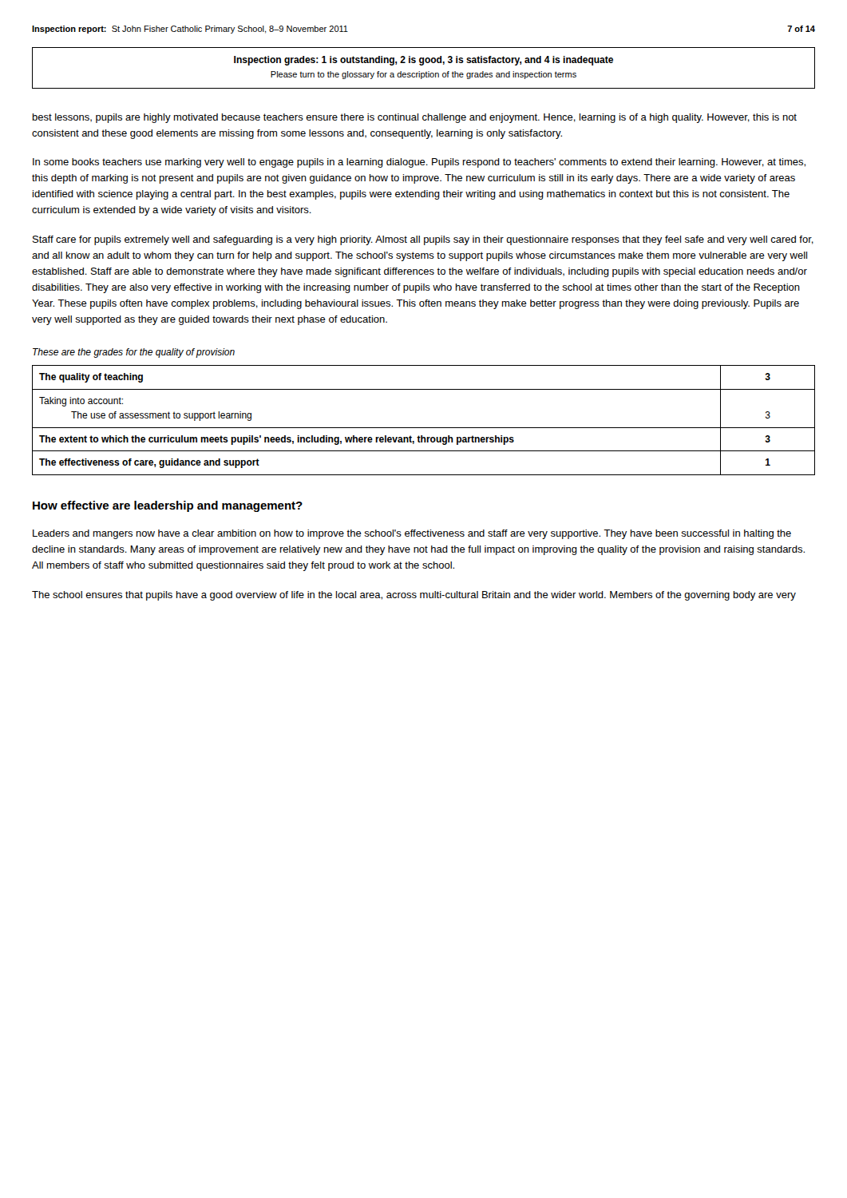Inspection report: St John Fisher Catholic Primary School, 8–9 November 2011
7 of 14
Inspection grades: 1 is outstanding, 2 is good, 3 is satisfactory, and 4 is inadequate
Please turn to the glossary for a description of the grades and inspection terms
best lessons, pupils are highly motivated because teachers ensure there is continual challenge and enjoyment. Hence, learning is of a high quality. However, this is not consistent and these good elements are missing from some lessons and, consequently, learning is only satisfactory.
In some books teachers use marking very well to engage pupils in a learning dialogue. Pupils respond to teachers' comments to extend their learning. However, at times, this depth of marking is not present and pupils are not given guidance on how to improve. The new curriculum is still in its early days. There are a wide variety of areas identified with science playing a central part. In the best examples, pupils were extending their writing and using mathematics in context but this is not consistent. The curriculum is extended by a wide variety of visits and visitors.
Staff care for pupils extremely well and safeguarding is a very high priority. Almost all pupils say in their questionnaire responses that they feel safe and very well cared for, and all know an adult to whom they can turn for help and support. The school's systems to support pupils whose circumstances make them more vulnerable are very well established. Staff are able to demonstrate where they have made significant differences to the welfare of individuals, including pupils with special education needs and/or disabilities. They are also very effective in working with the increasing number of pupils who have transferred to the school at times other than the start of the Reception Year. These pupils often have complex problems, including behavioural issues. This often means they make better progress than they were doing previously. Pupils are very well supported as they are guided towards their next phase of education.
These are the grades for the quality of provision
| The quality of teaching | 3 |
| Taking into account: The use of assessment to support learning | 3 |
| The extent to which the curriculum meets pupils' needs, including, where relevant, through partnerships | 3 |
| The effectiveness of care, guidance and support | 1 |
How effective are leadership and management?
Leaders and mangers now have a clear ambition on how to improve the school's effectiveness and staff are very supportive. They have been successful in halting the decline in standards. Many areas of improvement are relatively new and they have not had the full impact on improving the quality of the provision and raising standards. All members of staff who submitted questionnaires said they felt proud to work at the school.
The school ensures that pupils have a good overview of life in the local area, across multi-cultural Britain and the wider world. Members of the governing body are very